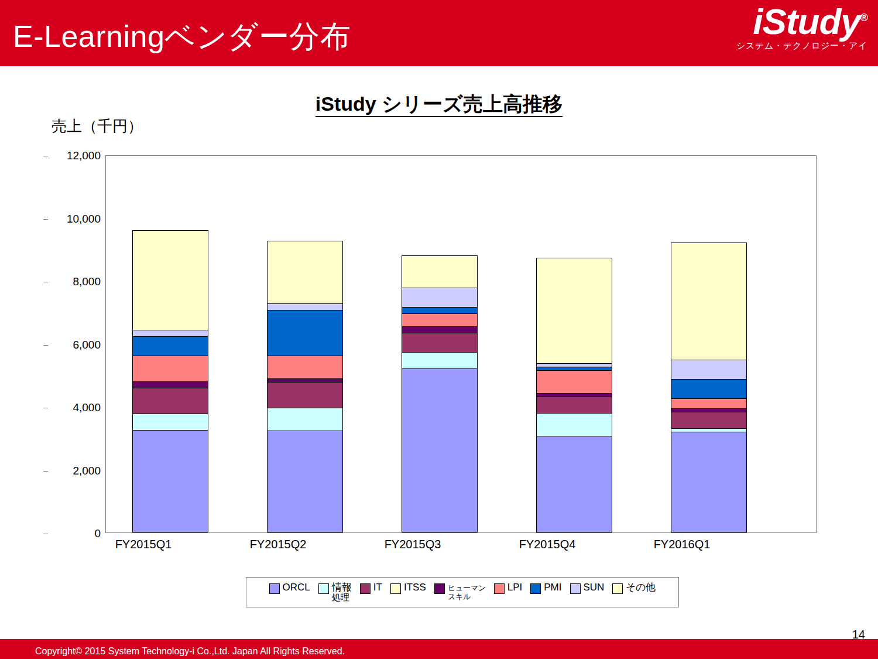E-Learningベンダー分布
iStudy®
システム・テクノロジー・アイ
iStudy シリーズ売上高推移
売上（千円）
0
2,000
4,000
6,000
8,000
10,000
12,000
FY2015Q1
FY2015Q2
FY2015Q3
FY2015Q4
FY2016Q1
ORCL
情報処理
IT
ITSS
ヒューマン スキル
LPI
PMI
SUN
その他
Copyright© 2015 System Technology-i Co.,Ltd. Japan All Rights Reserved.
14